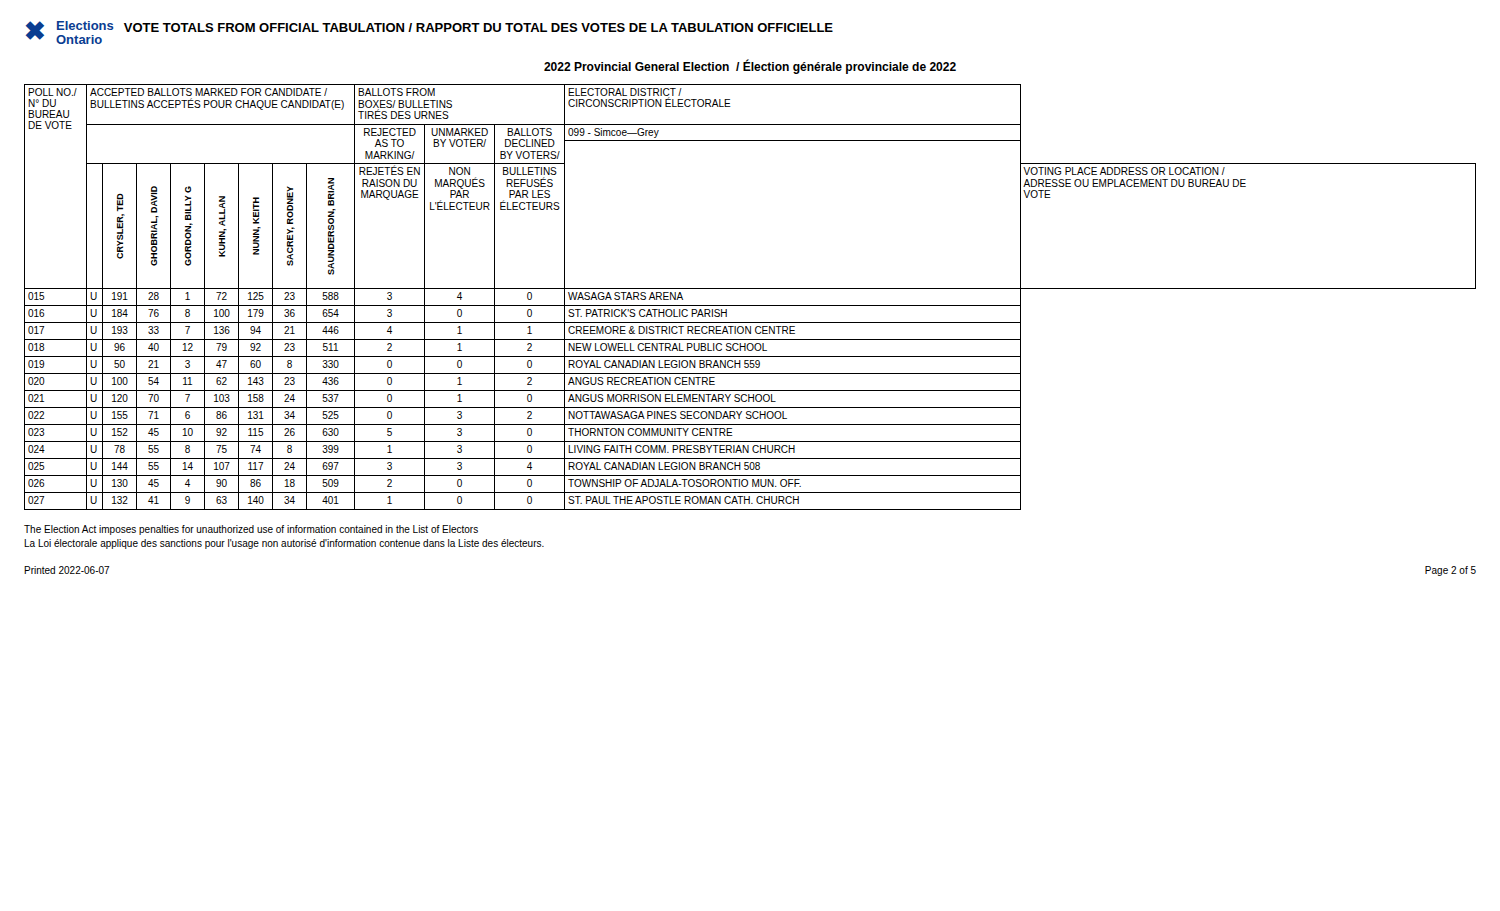✖
Elections
Ontario
VOTE TOTALS FROM OFFICIAL TABULATION / RAPPORT DU TOTAL DES VOTES DE LA TABULATION OFFICIELLE
2022 Provincial General Election / Élection générale provinciale de 2022
| POLL NO./ N° DU BUREAU DE VOTE | ACCEPTED BALLOTS MARKED FOR CANDIDATE / BULLETINS ACCEPTÉS POUR CHAQUE CANDIDAT(E) | BALLOTS FROM BOXES/ BULLETINS TIRÉS DES URNES | ELECTORAL DISTRICT / CIRCONSCRIPTION ÉLECTORALE |
| | REJECTED AS TO MARKING/ | UNMARKED BY VOTER/ | BALLOTS DECLINED BY VOTERS/ | 099 - Simcoe—Grey |
| | | CRYSLER, TED | GHOBRIAL, DAVID | GORDON, BILLY G | KUHN, ALLAN | NUNN, KEITH | SACREY, RODNEY | SAUNDERSON, BRIAN | REJETÉS EN RAISON DU MARQUAGE | NON MARQUÉS PAR L'ÉLECTEUR | BULLETINS REFUSÉS PAR LES ÉLECTEURS | VOTING PLACE ADDRESS OR LOCATION / ADRESSE OU EMPLACEMENT DU BUREAU DE VOTE |
| 015 | U | 191 | 28 | 1 | 72 | 125 | 23 | 588 | 3 | 4 | 0 | WASAGA STARS ARENA |
| 016 | U | 184 | 76 | 8 | 100 | 179 | 36 | 654 | 3 | 0 | 0 | ST. PATRICK'S CATHOLIC PARISH |
| 017 | U | 193 | 33 | 7 | 136 | 94 | 21 | 446 | 4 | 1 | 1 | CREEMORE & DISTRICT RECREATION CENTRE |
| 018 | U | 96 | 40 | 12 | 79 | 92 | 23 | 511 | 2 | 1 | 2 | NEW LOWELL CENTRAL PUBLIC SCHOOL |
| 019 | U | 50 | 21 | 3 | 47 | 60 | 8 | 330 | 0 | 0 | 0 | ROYAL CANADIAN LEGION BRANCH 559 |
| 020 | U | 100 | 54 | 11 | 62 | 143 | 23 | 436 | 0 | 1 | 2 | ANGUS RECREATION CENTRE |
| 021 | U | 120 | 70 | 7 | 103 | 158 | 24 | 537 | 0 | 1 | 0 | ANGUS MORRISON ELEMENTARY SCHOOL |
| 022 | U | 155 | 71 | 6 | 86 | 131 | 34 | 525 | 0 | 3 | 2 | NOTTAWASAGA PINES SECONDARY SCHOOL |
| 023 | U | 152 | 45 | 10 | 92 | 115 | 26 | 630 | 5 | 3 | 0 | THORNTON COMMUNITY CENTRE |
| 024 | U | 78 | 55 | 8 | 75 | 74 | 8 | 399 | 1 | 3 | 0 | LIVING FAITH COMM. PRESBYTERIAN CHURCH |
| 025 | U | 144 | 55 | 14 | 107 | 117 | 24 | 697 | 3 | 3 | 4 | ROYAL CANADIAN LEGION BRANCH 508 |
| 026 | U | 130 | 45 | 4 | 90 | 86 | 18 | 509 | 2 | 0 | 0 | TOWNSHIP OF ADJALA-TOSORONTIO MUN. OFF. |
| 027 | U | 132 | 41 | 9 | 63 | 140 | 34 | 401 | 1 | 0 | 0 | ST. PAUL THE APOSTLE ROMAN CATH. CHURCH |
The Election Act imposes penalties for unauthorized use of information contained in the List of Electors
La Loi électorale applique des sanctions pour l'usage non autorisé d'information contenue dans la Liste des électeurs.
Printed 2022-06-07 Page 2 of 5